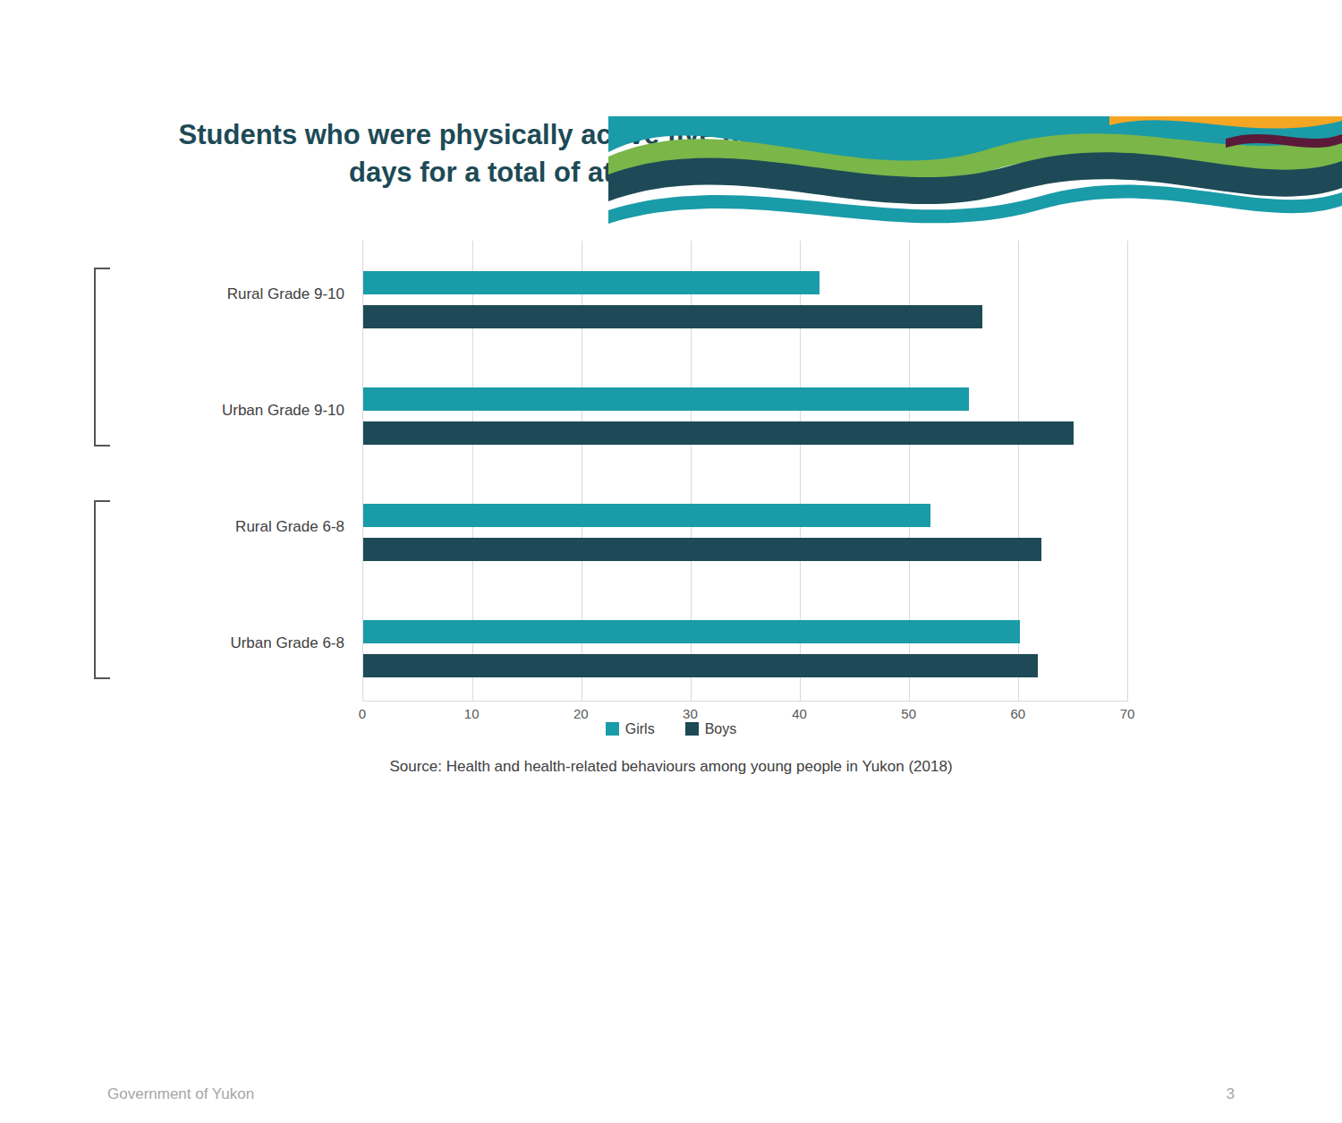Students who were physically active five days or more over the past seven days for a total of at least 60 minutes per day (%)
Rural Grade 9-10
Urban Grade 9-10
Rural Grade 6-8
Urban Grade 6-8
0 10 20 30 40 50 60 70
Girls
Boys
Source: Health and health-related behaviours among young people in Yukon (2018)
Government of Yukon 3